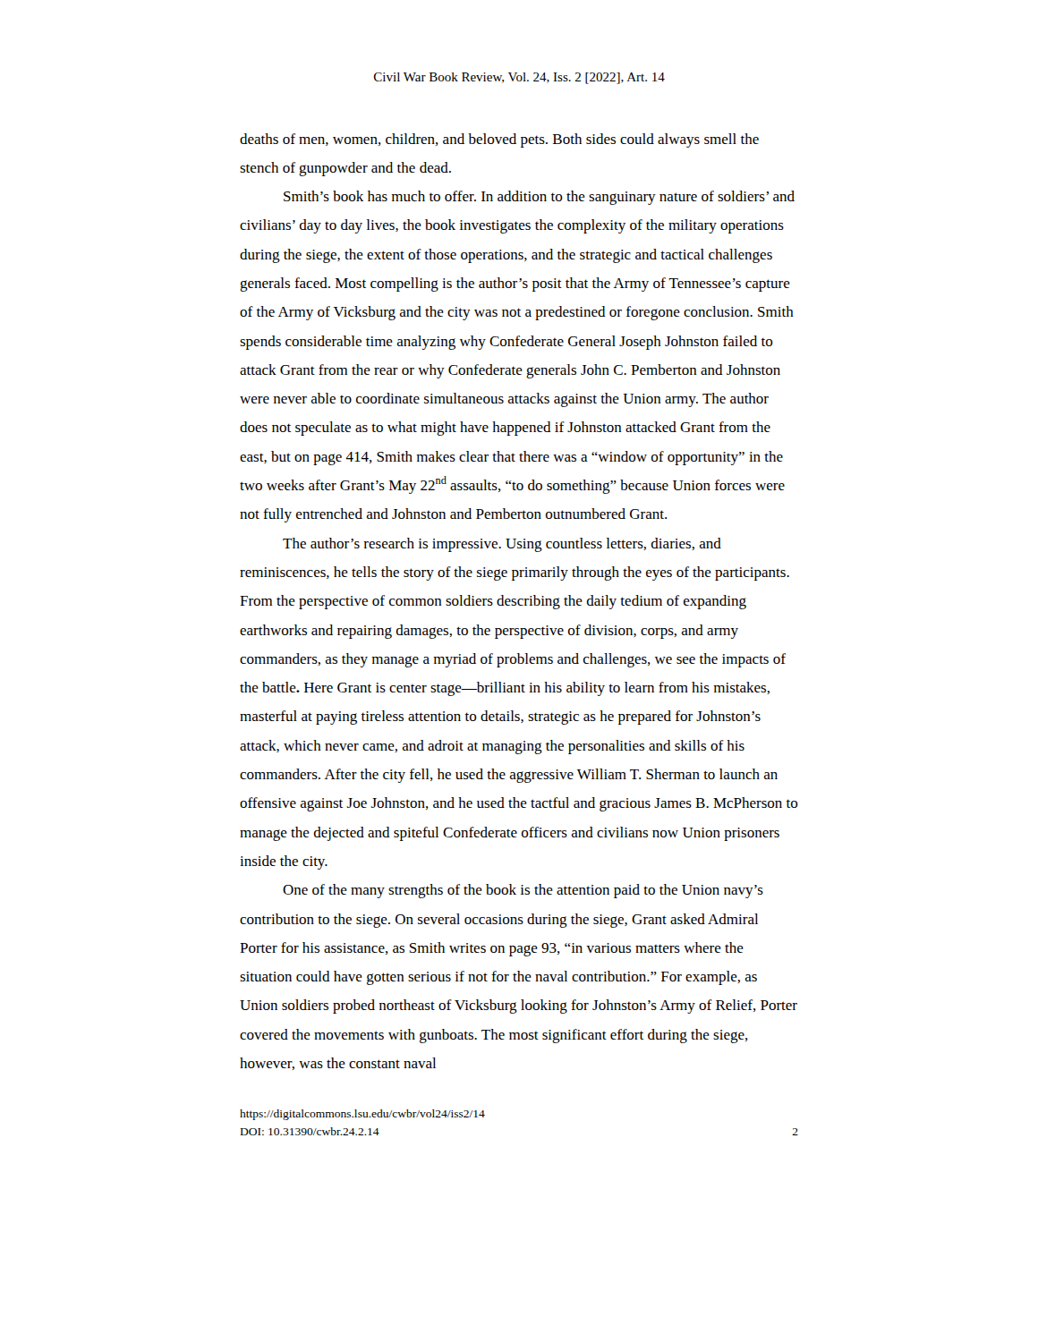Civil War Book Review, Vol. 24, Iss. 2 [2022], Art. 14
deaths of men, women, children, and beloved pets. Both sides could always smell the stench of gunpowder and the dead.
Smith’s book has much to offer. In addition to the sanguinary nature of soldiers’ and civilians’ day to day lives, the book investigates the complexity of the military operations during the siege, the extent of those operations, and the strategic and tactical challenges generals faced. Most compelling is the author’s posit that the Army of Tennessee’s capture of the Army of Vicksburg and the city was not a predestined or foregone conclusion. Smith spends considerable time analyzing why Confederate General Joseph Johnston failed to attack Grant from the rear or why Confederate generals John C. Pemberton and Johnston were never able to coordinate simultaneous attacks against the Union army. The author does not speculate as to what might have happened if Johnston attacked Grant from the east, but on page 414, Smith makes clear that there was a “window of opportunity” in the two weeks after Grant’s May 22nd assaults, “to do something” because Union forces were not fully entrenched and Johnston and Pemberton outnumbered Grant.
The author’s research is impressive. Using countless letters, diaries, and reminiscences, he tells the story of the siege primarily through the eyes of the participants. From the perspective of common soldiers describing the daily tedium of expanding earthworks and repairing damages, to the perspective of division, corps, and army commanders, as they manage a myriad of problems and challenges, we see the impacts of the battle. Here Grant is center stage—brilliant in his ability to learn from his mistakes, masterful at paying tireless attention to details, strategic as he prepared for Johnston’s attack, which never came, and adroit at managing the personalities and skills of his commanders. After the city fell, he used the aggressive William T. Sherman to launch an offensive against Joe Johnston, and he used the tactful and gracious James B. McPherson to manage the dejected and spiteful Confederate officers and civilians now Union prisoners inside the city.
One of the many strengths of the book is the attention paid to the Union navy’s contribution to the siege. On several occasions during the siege, Grant asked Admiral Porter for his assistance, as Smith writes on page 93, “in various matters where the situation could have gotten serious if not for the naval contribution.” For example, as Union soldiers probed northeast of Vicksburg looking for Johnston’s Army of Relief, Porter covered the movements with gunboats. The most significant effort during the siege, however, was the constant naval
https://digitalcommons.lsu.edu/cwbr/vol24/iss2/14
DOI: 10.31390/cwbr.24.2.14
2